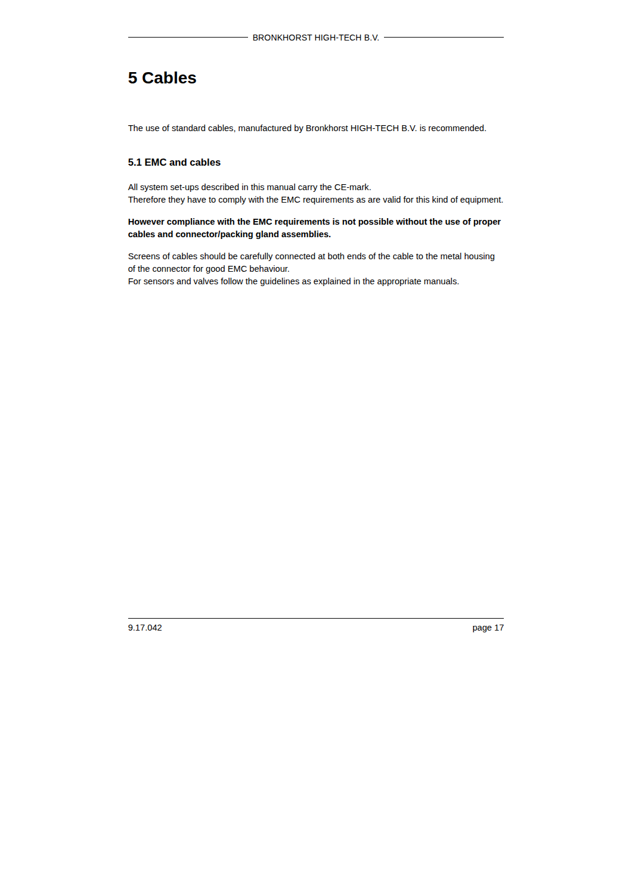BRONKHORST HIGH-TECH B.V.
5 Cables
The use of standard cables, manufactured by Bronkhorst HIGH-TECH B.V. is recommended.
5.1 EMC and cables
All system set-ups described in this manual carry the CE-mark.
Therefore they have to comply with the EMC requirements as are valid for this kind of equipment.
However compliance with the EMC requirements is not possible without the use of proper cables and connector/packing gland assemblies.
Screens of cables should be carefully connected at both ends of the cable to the metal housing of the connector for good EMC behaviour.
For sensors and valves follow the guidelines as explained in the appropriate manuals.
9.17.042 page 17